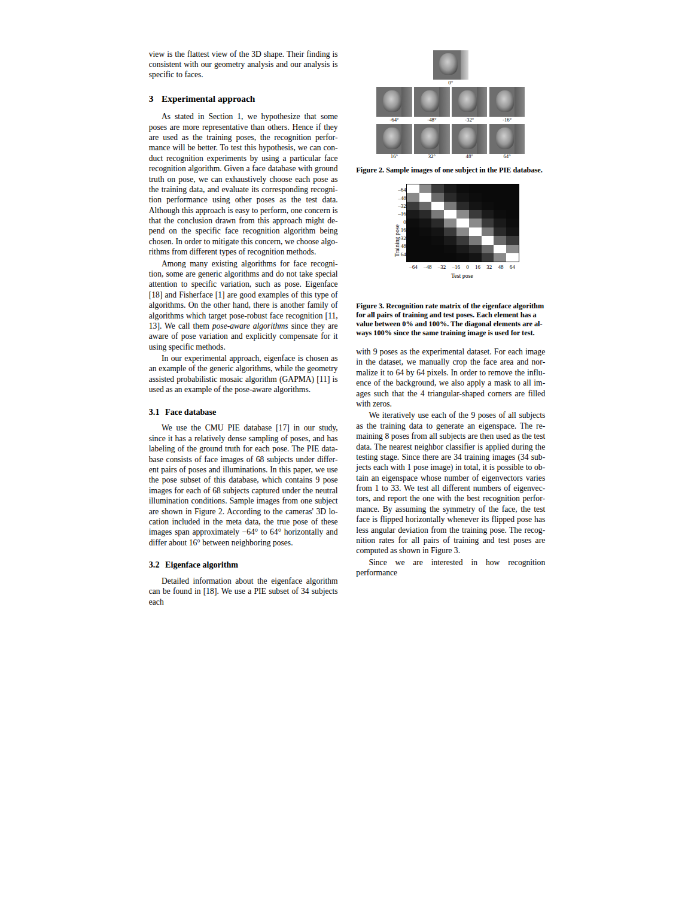view is the flattest view of the 3D shape. Their finding is consistent with our geometry analysis and our analysis is specific to faces.
3 Experimental approach
As stated in Section 1, we hypothesize that some poses are more representative than others. Hence if they are used as the training poses, the recognition performance will be better. To test this hypothesis, we can conduct recognition experiments by using a particular face recognition algorithm. Given a face database with ground truth on pose, we can exhaustively choose each pose as the training data, and evaluate its corresponding recognition performance using other poses as the test data. Although this approach is easy to perform, one concern is that the conclusion drawn from this approach might depend on the specific face recognition algorithm being chosen. In order to mitigate this concern, we choose algorithms from different types of recognition methods.
Among many existing algorithms for face recognition, some are generic algorithms and do not take special attention to specific variation, such as pose. Eigenface [18] and Fisherface [1] are good examples of this type of algorithms. On the other hand, there is another family of algorithms which target pose-robust face recognition [11, 13]. We call them pose-aware algorithms since they are aware of pose variation and explicitly compensate for it using specific methods.
In our experimental approach, eigenface is chosen as an example of the generic algorithms, while the geometry assisted probabilistic mosaic algorithm (GAPMA) [11] is used as an example of the pose-aware algorithms.
3.1 Face database
We use the CMU PIE database [17] in our study, since it has a relatively dense sampling of poses, and has labeling of the ground truth for each pose. The PIE database consists of face images of 68 subjects under different pairs of poses and illuminations. In this paper, we use the pose subset of this database, which contains 9 pose images for each of 68 subjects captured under the neutral illumination conditions. Sample images from one subject are shown in Figure 2. According to the cameras' 3D location included in the meta data, the true pose of these images span approximately −64° to 64° horizontally and differ about 16° between neighboring poses.
3.2 Eigenface algorithm
Detailed information about the eigenface algorithm can be found in [18]. We use a PIE subset of 34 subjects each
0°
-64°
-48°
-32°
-16°
16°
32°
48°
64°
Figure 2. Sample images of one subject in the PIE database.
Training pose
–64 –48 –32 –16 0 16 32 48 64
–64 –48 –32 –16 0 16 32 48 64
Test pose
Figure 3. Recognition rate matrix of the eigenface algorithm for all pairs of training and test poses. Each element has a value between 0% and 100%. The diagonal elements are always 100% since the same training image is used for test.
with 9 poses as the experimental dataset. For each image in the dataset, we manually crop the face area and normalize it to 64 by 64 pixels. In order to remove the influence of the background, we also apply a mask to all images such that the 4 triangular-shaped corners are filled with zeros.
We iteratively use each of the 9 poses of all subjects as the training data to generate an eigenspace. The remaining 8 poses from all subjects are then used as the test data. The nearest neighbor classifier is applied during the testing stage. Since there are 34 training images (34 subjects each with 1 pose image) in total, it is possible to obtain an eigenspace whose number of eigenvectors varies from 1 to 33. We test all different numbers of eigenvectors, and report the one with the best recognition performance. By assuming the symmetry of the face, the test face is flipped horizontally whenever its flipped pose has less angular deviation from the training pose. The recognition rates for all pairs of training and test poses are computed as shown in Figure 3.
Since we are interested in how recognition performance